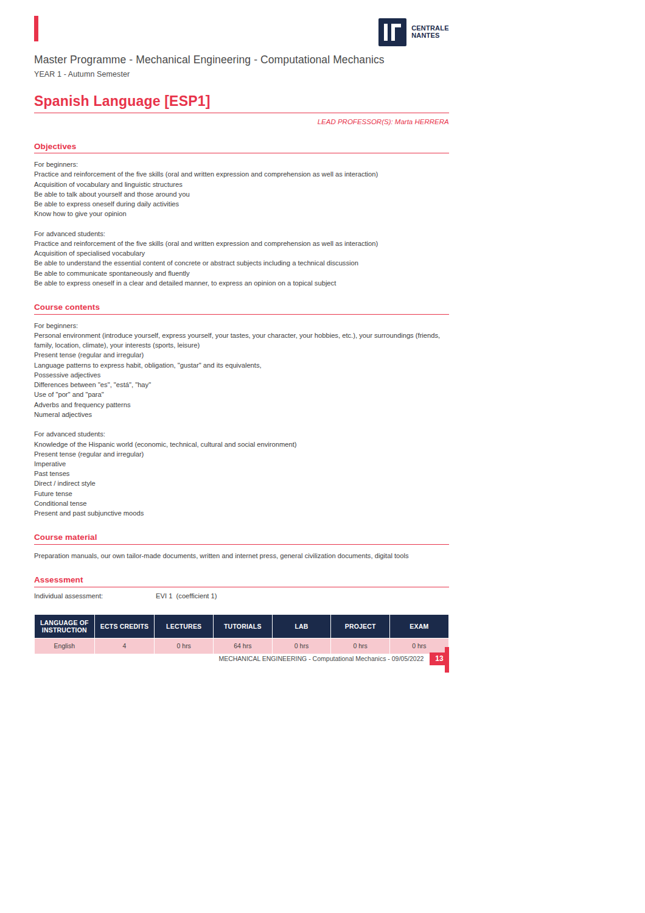CENTRALE
NANTES
Master Programme - Mechanical Engineering - Computational Mechanics
YEAR 1 - Autumn Semester
Spanish Language [ESP1]
LEAD PROFESSOR(S): Marta HERRERA
Objectives
For beginners: Practice and reinforcement of the five skills (oral and written expression and comprehension as well as interaction) Acquisition of vocabulary and linguistic structures Be able to talk about yourself and those around you Be able to express oneself during daily activities Know how to give your opinion For advanced students: Practice and reinforcement of the five skills (oral and written expression and comprehension as well as interaction) Acquisition of specialised vocabulary Be able to understand the essential content of concrete or abstract subjects including a technical discussion Be able to communicate spontaneously and fluently Be able to express oneself in a clear and detailed manner, to express an opinion on a topical subject
Course contents
For beginners: Personal environment (introduce yourself, express yourself, your tastes, your character, your hobbies, etc.), your surroundings (friends, family, location, climate), your interests (sports, leisure) Present tense (regular and irregular) Language patterns to express habit, obligation, "gustar" and its equivalents, Possessive adjectives Differences between "es", "está", "hay" Use of "por" and "para" Adverbs and frequency patterns Numeral adjectives For advanced students: Knowledge of the Hispanic world (economic, technical, cultural and social environment) Present tense (regular and irregular) Imperative Past tenses Direct / indirect style Future tense Conditional tense Present and past subjunctive moods
Course material
Preparation manuals, our own tailor-made documents, written and internet press, general civilization documents, digital tools
Assessment
Individual assessment:
EVI 1 (coefficient 1)
| LANGUAGE OF INSTRUCTION | ECTS CREDITS | LECTURES | TUTORIALS | LAB | PROJECT | EXAM |
| --- | --- | --- | --- | --- | --- | --- |
| English | 4 | 0 hrs | 64 hrs | 0 hrs | 0 hrs | 0 hrs |
MECHANICAL ENGINEERING - Computational Mechanics - 09/05/2022 13